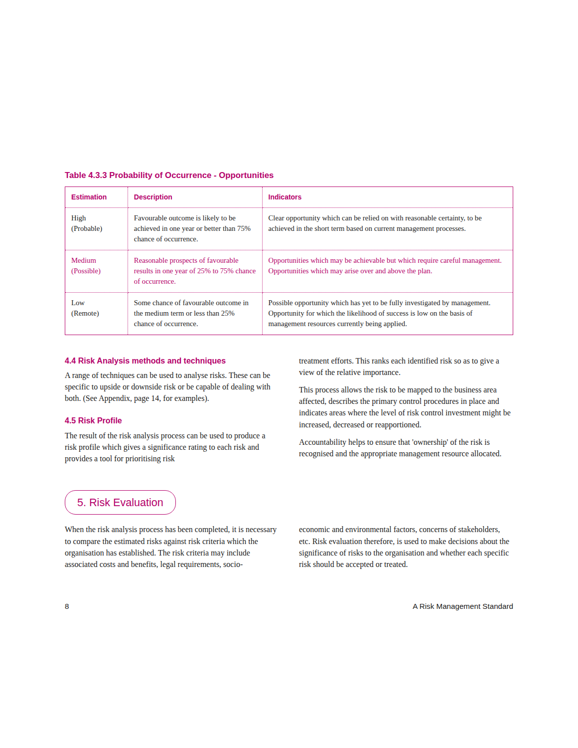Table 4.3.3 Probability of Occurrence - Opportunities
| Estimation | Description | Indicators |
| --- | --- | --- |
| High (Probable) | Favourable outcome is likely to be achieved in one year or better than 75% chance of occurrence. | Clear opportunity which can be relied on with reasonable certainty, to be achieved in the short term based on current management processes. |
| Medium (Possible) | Reasonable prospects of favourable results in one year of 25% to 75% chance of occurrence. | Opportunities which may be achievable but which require careful management. Opportunities which may arise over and above the plan. |
| Low (Remote) | Some chance of favourable outcome in the medium term or less than 25% chance of occurrence. | Possible opportunity which has yet to be fully investigated by management. Opportunity for which the likelihood of success is low on the basis of management resources currently being applied. |
4.4 Risk Analysis methods and techniques
A range of techniques can be used to analyse risks. These can be specific to upside or downside risk or be capable of dealing with both. (See Appendix, page 14, for examples).
4.5 Risk Profile
The result of the risk analysis process can be used to produce a risk profile which gives a significance rating to each risk and provides a tool for prioritising risk
treatment efforts. This ranks each identified risk so as to give a view of the relative importance.
This process allows the risk to be mapped to the business area affected, describes the primary control procedures in place and indicates areas where the level of risk control investment might be increased, decreased or reapportioned.
Accountability helps to ensure that 'ownership' of the risk is recognised and the appropriate management resource allocated.
5. Risk Evaluation
When the risk analysis process has been completed, it is necessary to compare the estimated risks against risk criteria which the organisation has established. The risk criteria may include associated costs and benefits, legal requirements, socio-
economic and environmental factors, concerns of stakeholders, etc. Risk evaluation therefore, is used to make decisions about the significance of risks to the organisation and whether each specific risk should be accepted or treated.
8
A Risk Management Standard